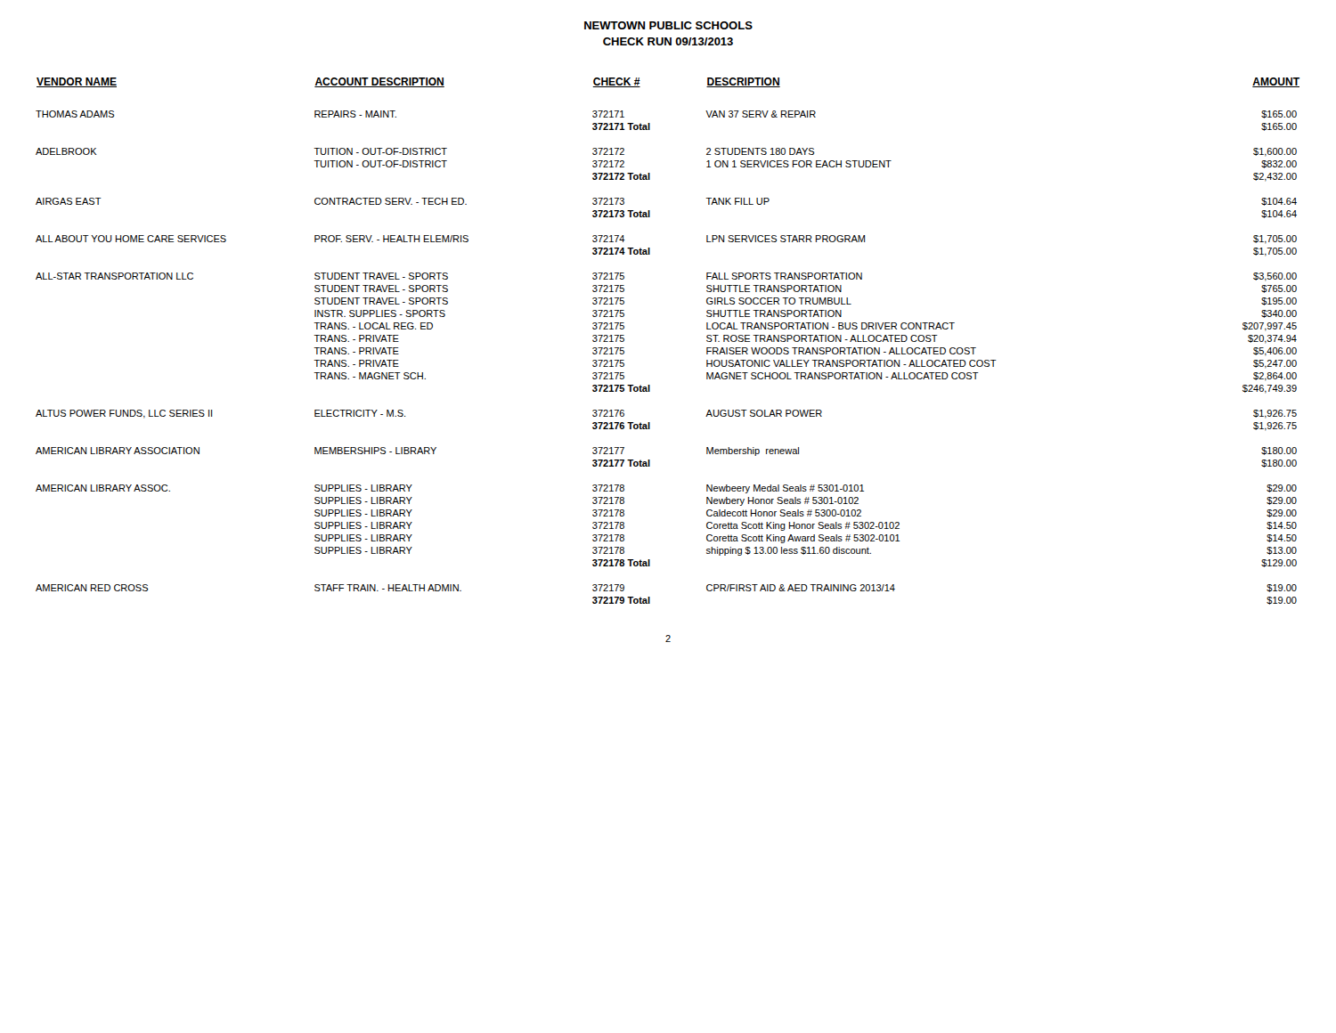NEWTOWN PUBLIC SCHOOLS
CHECK RUN 09/13/2013
| VENDOR NAME | ACCOUNT DESCRIPTION | CHECK # | DESCRIPTION | AMOUNT |
| --- | --- | --- | --- | --- |
| THOMAS ADAMS | REPAIRS - MAINT. | 372171 | VAN 37 SERV & REPAIR | $165.00 |
| | | 372171 Total | | $165.00 |
| ADELBROOK | TUITION - OUT-OF-DISTRICT | 372172 | 2 STUDENTS 180 DAYS | $1,600.00 |
| | TUITION - OUT-OF-DISTRICT | 372172 | 1 ON 1 SERVICES FOR EACH STUDENT | $832.00 |
| | | 372172 Total | | $2,432.00 |
| AIRGAS EAST | CONTRACTED SERV. - TECH ED. | 372173 | TANK FILL UP | $104.64 |
| | | 372173 Total | | $104.64 |
| ALL ABOUT YOU HOME CARE SERVICES | PROF. SERV. - HEALTH ELEM/RIS | 372174 | LPN SERVICES STARR PROGRAM | $1,705.00 |
| | | 372174 Total | | $1,705.00 |
| ALL-STAR TRANSPORTATION LLC | STUDENT TRAVEL - SPORTS | 372175 | FALL SPORTS TRANSPORTATION | $3,560.00 |
| | STUDENT TRAVEL - SPORTS | 372175 | SHUTTLE TRANSPORTATION | $765.00 |
| | STUDENT TRAVEL - SPORTS | 372175 | GIRLS SOCCER TO TRUMBULL | $195.00 |
| | INSTR. SUPPLIES - SPORTS | 372175 | SHUTTLE TRANSPORTATION | $340.00 |
| | TRANS. - LOCAL REG. ED | 372175 | LOCAL TRANSPORTATION - BUS DRIVER CONTRACT | $207,997.45 |
| | TRANS. - PRIVATE | 372175 | ST. ROSE TRANSPORTATION - ALLOCATED COST | $20,374.94 |
| | TRANS. - PRIVATE | 372175 | FRAISER WOODS TRANSPORTATION - ALLOCATED COST | $5,406.00 |
| | TRANS. - PRIVATE | 372175 | HOUSATONIC VALLEY TRANSPORTATION - ALLOCATED COST | $5,247.00 |
| | TRANS. - MAGNET SCH. | 372175 | MAGNET SCHOOL TRANSPORTATION - ALLOCATED COST | $2,864.00 |
| | | 372175 Total | | $246,749.39 |
| ALTUS POWER FUNDS, LLC SERIES II | ELECTRICITY - M.S. | 372176 | AUGUST SOLAR POWER | $1,926.75 |
| | | 372176 Total | | $1,926.75 |
| AMERICAN LIBRARY ASSOCIATION | MEMBERSHIPS - LIBRARY | 372177 | Membership renewal | $180.00 |
| | | 372177 Total | | $180.00 |
| AMERICAN LIBRARY ASSOC. | SUPPLIES - LIBRARY | 372178 | Newbeery Medal Seals # 5301-0101 | $29.00 |
| | SUPPLIES - LIBRARY | 372178 | Newbery Honor Seals # 5301-0102 | $29.00 |
| | SUPPLIES - LIBRARY | 372178 | Caldecott Honor Seals # 5300-0102 | $29.00 |
| | SUPPLIES - LIBRARY | 372178 | Coretta Scott King Honor Seals # 5302-0102 | $14.50 |
| | SUPPLIES - LIBRARY | 372178 | Coretta Scott King Award Seals # 5302-0101 | $14.50 |
| | SUPPLIES - LIBRARY | 372178 | shipping $ 13.00 less $11.60 discount. | $13.00 |
| | | 372178 Total | | $129.00 |
| AMERICAN RED CROSS | STAFF TRAIN. - HEALTH ADMIN. | 372179 | CPR/FIRST AID & AED TRAINING 2013/14 | $19.00 |
| | | 372179 Total | | $19.00 |
2